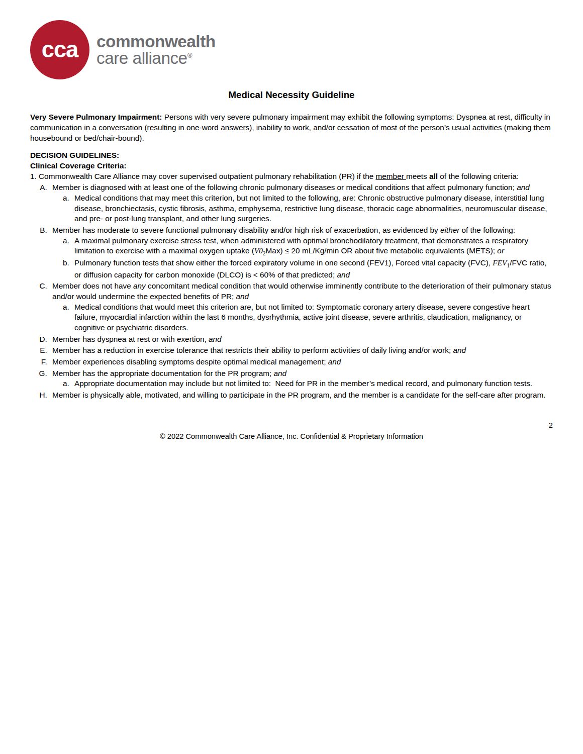commonwealth care alliance®
Medical Necessity Guideline
Very Severe Pulmonary Impairment: Persons with very severe pulmonary impairment may exhibit the following symptoms: Dyspnea at rest, difficulty in communication in a conversation (resulting in one-word answers), inability to work, and/or cessation of most of the person’s usual activities (making them housebound or bed/chair-bound).
DECISION GUIDELINES:
Clinical Coverage Criteria:
1. Commonwealth Care Alliance may cover supervised outpatient pulmonary rehabilitation (PR) if the member meets all of the following criteria:
Member is diagnosed with at least one of the following chronic pulmonary diseases or medical conditions that affect pulmonary function; and
Medical conditions that may meet this criterion, but not limited to the following, are: Chronic obstructive pulmonary disease, interstitial lung disease, bronchiectasis, cystic fibrosis, asthma, emphysema, restrictive lung disease, thoracic cage abnormalities, neuromuscular disease, and pre- or post-lung transplant, and other lung surgeries.
Member has moderate to severe functional pulmonary disability and/or high risk of exacerbation, as evidenced by either of the following:
A maximal pulmonary exercise stress test, when administered with optimal bronchodilatory treatment, that demonstrates a respiratory limitation to exercise with a maximal oxygen uptake (V02 Max) ≤ 20 mL/Kg/min OR about five metabolic equivalents (METS); or
Pulmonary function tests that show either the forced expiratory volume in one second (FEV1), Forced vital capacity (FVC), FEV1/FVC ratio, or diffusion capacity for carbon monoxide (DLCO) is < 60% of that predicted; and
Member does not have any concomitant medical condition that would otherwise imminently contribute to the deterioration of their pulmonary status and/or would undermine the expected benefits of PR; and
Medical conditions that would meet this criterion are, but not limited to: Symptomatic coronary artery disease, severe congestive heart failure, myocardial infarction within the last 6 months, dysrhythmia, active joint disease, severe arthritis, claudication, malignancy, or cognitive or psychiatric disorders.
Member has dyspnea at rest or with exertion, and
Member has a reduction in exercise tolerance that restricts their ability to perform activities of daily living and/or work; and
Member experiences disabling symptoms despite optimal medical management; and
Member has the appropriate documentation for the PR program; and
Appropriate documentation may include but not limited to: Need for PR in the member’s medical record, and pulmonary function tests.
Member is physically able, motivated, and willing to participate in the PR program, and the member is a candidate for the self-care after program.
2
© 2022 Commonwealth Care Alliance, Inc. Confidential & Proprietary Information